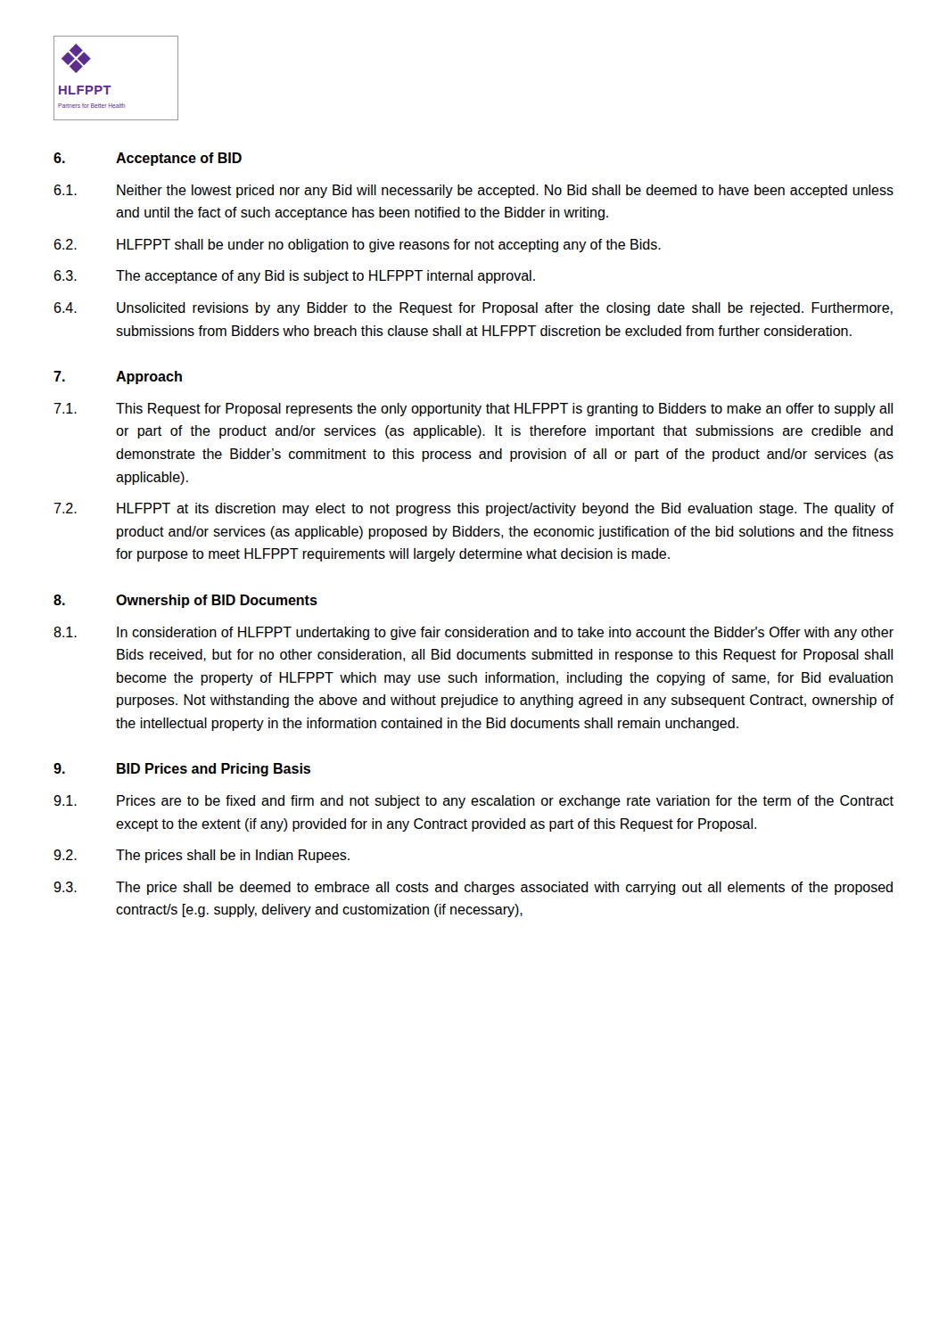❖
HLFPPT
Partners for Better Health
6.
Acceptance of BID
6.1. Neither the lowest priced nor any Bid will necessarily be accepted. No Bid shall be deemed to have been accepted unless and until the fact of such acceptance has been notified to the Bidder in writing.
6.2. HLFPPT shall be under no obligation to give reasons for not accepting any of the Bids.
6.3. The acceptance of any Bid is subject to HLFPPT internal approval.
6.4. Unsolicited revisions by any Bidder to the Request for Proposal after the closing date shall be rejected. Furthermore, submissions from Bidders who breach this clause shall at HLFPPT discretion be excluded from further consideration.
7.
Approach
7.1. This Request for Proposal represents the only opportunity that HLFPPT is granting to Bidders to make an offer to supply all or part of the product and/or services (as applicable). It is therefore important that submissions are credible and demonstrate the Bidder’s commitment to this process and provision of all or part of the product and/or services (as applicable).
7.2. HLFPPT at its discretion may elect to not progress this project/activity beyond the Bid evaluation stage. The quality of product and/or services (as applicable) proposed by Bidders, the economic justification of the bid solutions and the fitness for purpose to meet HLFPPT requirements will largely determine what decision is made.
8.
Ownership of BID Documents
8.1. In consideration of HLFPPT undertaking to give fair consideration and to take into account the Bidder's Offer with any other Bids received, but for no other consideration, all Bid documents submitted in response to this Request for Proposal shall become the property of HLFPPT which may use such information, including the copying of same, for Bid evaluation purposes. Not withstanding the above and without prejudice to anything agreed in any subsequent Contract, ownership of the intellectual property in the information contained in the Bid documents shall remain unchanged.
9.
BID Prices and Pricing Basis
9.1. Prices are to be fixed and firm and not subject to any escalation or exchange rate variation for the term of the Contract except to the extent (if any) provided for in any Contract provided as part of this Request for Proposal.
9.2. The prices shall be in Indian Rupees.
9.3. The price shall be deemed to embrace all costs and charges associated with carrying out all elements of the proposed contract/s [e.g. supply, delivery and customization (if necessary),